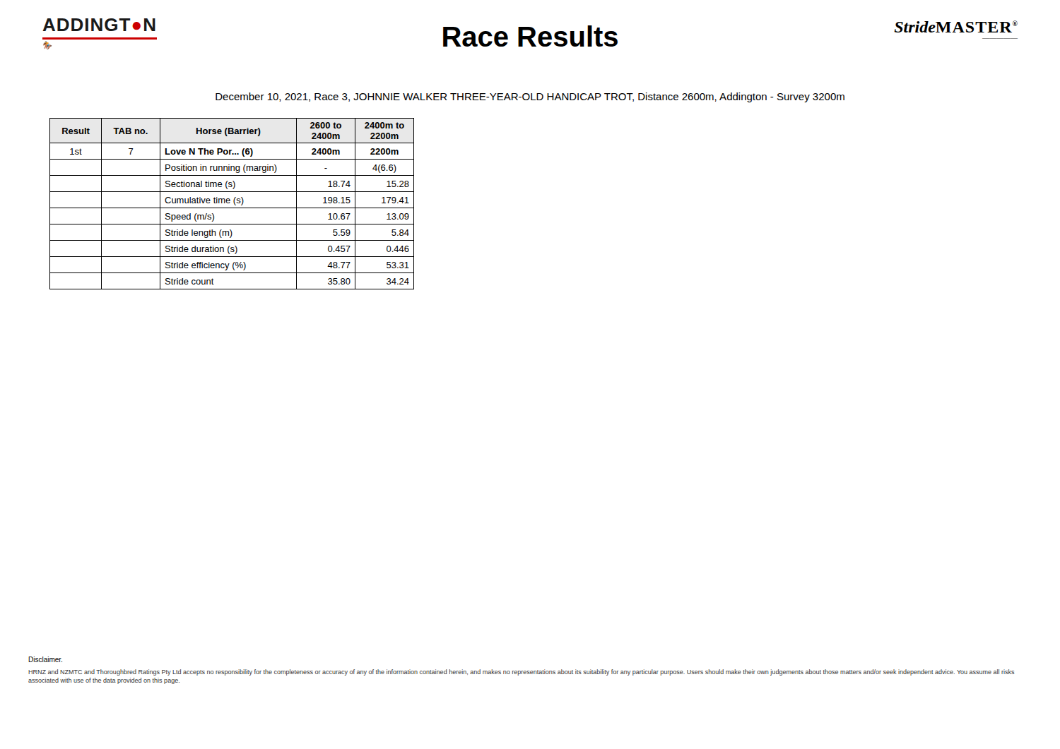ADDINGT●N
🏇
Race Results
StrideMASTER®
—————
December 10, 2021, Race 3, JOHNNIE WALKER THREE-YEAR-OLD HANDICAP TROT, Distance 2600m, Addington - Survey 3200m
| Result | TAB no. | Horse (Barrier) | 2600 to 2400m | 2400m to 2200m |
| --- | --- | --- | --- | --- |
| 1st | 7 | Love N The Por... (6) | 2400m | 2200m |
| | | Position in running (margin) | - | 4(6.6) |
| | | Sectional time (s) | 18.74 | 15.28 |
| | | Cumulative time (s) | 198.15 | 179.41 |
| | | Speed (m/s) | 10.67 | 13.09 |
| | | Stride length (m) | 5.59 | 5.84 |
| | | Stride duration (s) | 0.457 | 0.446 |
| | | Stride efficiency (%) | 48.77 | 53.31 |
| | | Stride count | 35.80 | 34.24 |
Disclaimer.
HRNZ and NZMTC and Thoroughbred Ratings Pty Ltd accepts no responsibility for the completeness or accuracy of any of the information contained herein, and makes no representations about its suitability for any particular purpose. Users should make their own judgements about those matters and/or seek independent advice. You assume all risks associated with use of the data provided on this page.